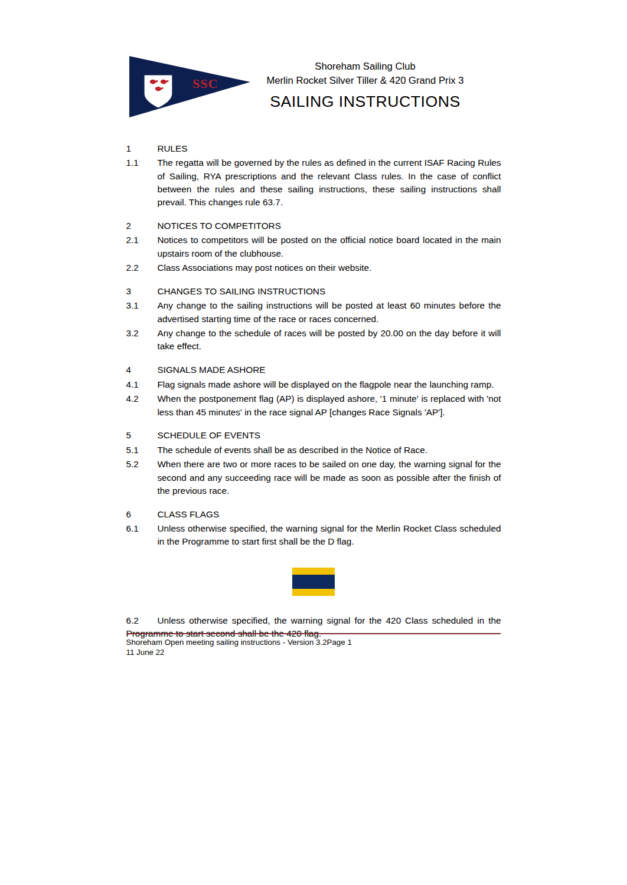SSC
Shoreham Sailing Club
Merlin Rocket Silver Tiller & 420 Grand Prix 3
SAILING INSTRUCTIONS
1 RULES
1.1 The regatta will be governed by the rules as defined in the current ISAF Racing Rules of Sailing, RYA prescriptions and the relevant Class rules. In the case of conflict between the rules and these sailing instructions, these sailing instructions shall prevail. This changes rule 63.7.
2 NOTICES TO COMPETITORS
2.1 Notices to competitors will be posted on the official notice board located in the main upstairs room of the clubhouse.
2.2 Class Associations may post notices on their website.
3 CHANGES TO SAILING INSTRUCTIONS
3.1 Any change to the sailing instructions will be posted at least 60 minutes before the advertised starting time of the race or races concerned.
3.2 Any change to the schedule of races will be posted by 20.00 on the day before it will take effect.
4 SIGNALS MADE ASHORE
4.1 Flag signals made ashore will be displayed on the flagpole near the launching ramp.
4.2 When the postponement flag (AP) is displayed ashore, '1 minute' is replaced with 'not less than 45 minutes' in the race signal AP [changes Race Signals 'AP'].
5 SCHEDULE OF EVENTS
5.1 The schedule of events shall be as described in the Notice of Race.
5.2 When there are two or more races to be sailed on one day, the warning signal for the second and any succeeding race will be made as soon as possible after the finish of the previous race.
6 CLASS FLAGS
6.1 Unless otherwise specified, the warning signal for the Merlin Rocket Class scheduled in the Programme to start first shall be the D flag.
6.2 Unless otherwise specified, the warning signal for the 420 Class scheduled in the Programme to start second shall be the 420 flag.
Shoreham Open meeting sailing instructions - Version 3.2Page 1
11 June 22